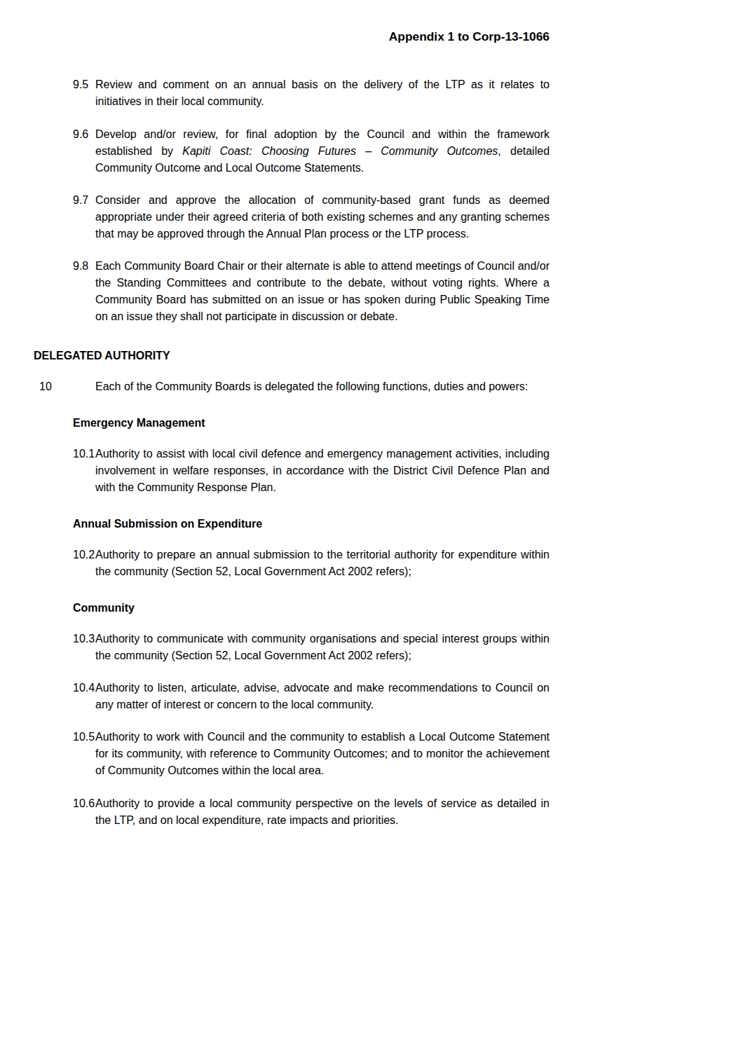Appendix 1 to Corp-13-1066
9.5
Review and comment on an annual basis on the delivery of the LTP as it relates to initiatives in their local community.
9.6
Develop and/or review, for final adoption by the Council and within the framework established by Kapiti Coast: Choosing Futures – Community Outcomes, detailed Community Outcome and Local Outcome Statements.
9.7
Consider and approve the allocation of community-based grant funds as deemed appropriate under their agreed criteria of both existing schemes and any granting schemes that may be approved through the Annual Plan process or the LTP process.
9.8
Each Community Board Chair or their alternate is able to attend meetings of Council and/or the Standing Committees and contribute to the debate, without voting rights. Where a Community Board has submitted on an issue or has spoken during Public Speaking Time on an issue they shall not participate in discussion or debate.
Delegated Authority
10
Each of the Community Boards is delegated the following functions, duties and powers:
Emergency Management
10.1
Authority to assist with local civil defence and emergency management activities, including involvement in welfare responses, in accordance with the District Civil Defence Plan and with the Community Response Plan.
Annual Submission on Expenditure
10.2
Authority to prepare an annual submission to the territorial authority for expenditure within the community (Section 52, Local Government Act 2002 refers);
Community
10.3
Authority to communicate with community organisations and special interest groups within the community (Section 52, Local Government Act 2002 refers);
10.4
Authority to listen, articulate, advise, advocate and make recommendations to Council on any matter of interest or concern to the local community.
10.5
Authority to work with Council and the community to establish a Local Outcome Statement for its community, with reference to Community Outcomes; and to monitor the achievement of Community Outcomes within the local area.
10.6
Authority to provide a local community perspective on the levels of service as detailed in the LTP, and on local expenditure, rate impacts and priorities.